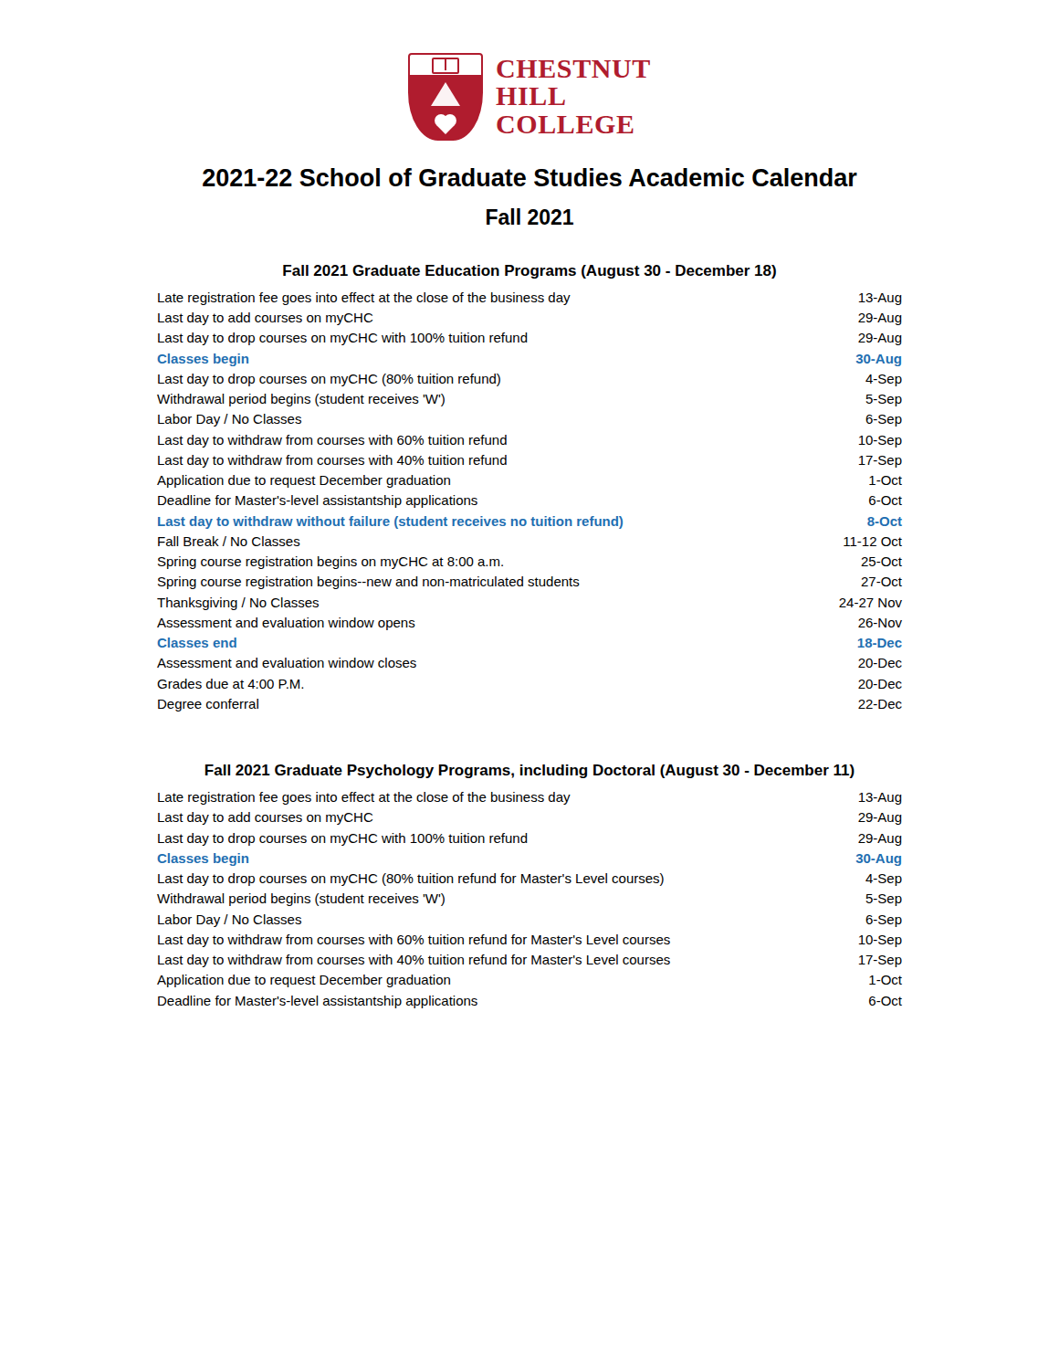CHESTNUT
HILL
COLLEGE
2021-22 School of Graduate Studies Academic Calendar
Fall 2021
Fall 2021 Graduate Education Programs (August 30 - December 18)
| Late registration fee goes into effect at the close of the business day | 13-Aug |
| Last day to add courses on myCHC | 29-Aug |
| Last day to drop courses on myCHC with 100% tuition refund | 29-Aug |
| Classes begin | 30-Aug |
| Last day to drop courses on myCHC (80% tuition refund) | 4-Sep |
| Withdrawal period begins (student receives 'W') | 5-Sep |
| Labor Day / No Classes | 6-Sep |
| Last day to withdraw from courses with 60% tuition refund | 10-Sep |
| Last day to withdraw from courses with 40% tuition refund | 17-Sep |
| Application due to request December graduation | 1-Oct |
| Deadline for Master's-level assistantship applications | 6-Oct |
| Last day to withdraw without failure (student receives no tuition refund) | 8-Oct |
| Fall Break / No Classes | 11-12 Oct |
| Spring course registration begins on myCHC at 8:00 a.m. | 25-Oct |
| Spring course registration begins--new and non-matriculated students | 27-Oct |
| Thanksgiving / No Classes | 24-27 Nov |
| Assessment and evaluation window opens | 26-Nov |
| Classes end | 18-Dec |
| Assessment and evaluation window closes | 20-Dec |
| Grades due at 4:00 P.M. | 20-Dec |
| Degree conferral | 22-Dec |
Fall 2021 Graduate Psychology Programs, including Doctoral (August 30 - December 11)
| Late registration fee goes into effect at the close of the business day | 13-Aug |
| Last day to add courses on myCHC | 29-Aug |
| Last day to drop courses on myCHC with 100% tuition refund | 29-Aug |
| Classes begin | 30-Aug |
| Last day to drop courses on myCHC (80% tuition refund for Master's Level courses) | 4-Sep |
| Withdrawal period begins (student receives 'W') | 5-Sep |
| Labor Day / No Classes | 6-Sep |
| Last day to withdraw from courses with 60% tuition refund for Master's Level courses | 10-Sep |
| Last day to withdraw from courses with 40% tuition refund for Master's Level courses | 17-Sep |
| Application due to request December graduation | 1-Oct |
| Deadline for Master's-level assistantship applications | 6-Oct |